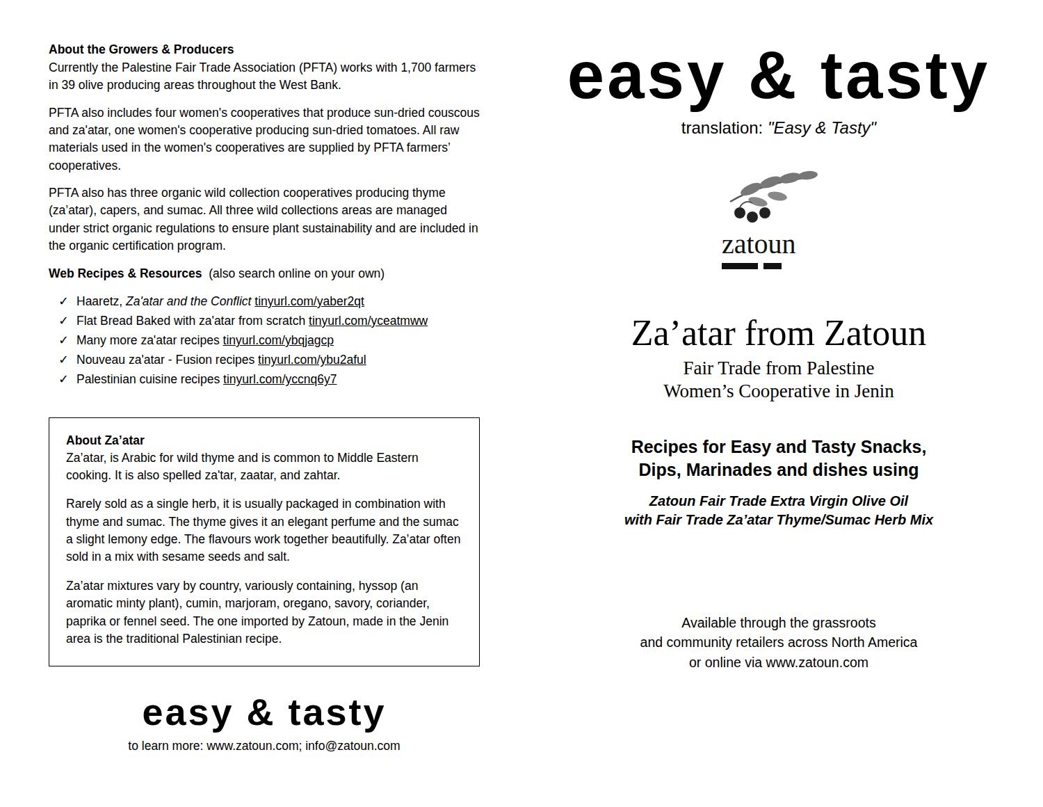About the Growers & Producers
Currently the Palestine Fair Trade Association (PFTA) works with 1,700 farmers in 39 olive producing areas throughout the West Bank.
PFTA also includes four women's cooperatives that produce sun-dried couscous and za'atar, one women's cooperative producing sun-dried tomatoes. All raw materials used in the women's cooperatives are supplied by PFTA farmers’ cooperatives.
PFTA also has three organic wild collection cooperatives producing thyme (za’atar), capers, and sumac. All three wild collections areas are managed under strict organic regulations to ensure plant sustainability and are included in the organic certification program.
Web Recipes & Resources (also search online on your own)
Haaretz, Za'atar and the Conflict tinyurl.com/yaber2qt
Flat Bread Baked with za'atar from scratch tinyurl.com/yceatmww
Many more za'atar recipes tinyurl.com/ybqjagcp
Nouveau za'atar - Fusion recipes tinyurl.com/ybu2aful
Palestinian cuisine recipes tinyurl.com/yccnq6y7
About Za’atar
Za’atar, is Arabic for wild thyme and is common to Middle Eastern cooking. It is also spelled za'tar, zaatar, and zahtar.
Rarely sold as a single herb, it is usually packaged in combination with thyme and sumac. The thyme gives it an elegant perfume and the sumac a slight lemony edge. The flavours work together beautifully. Za’atar often sold in a mix with sesame seeds and salt.
Za’atar mixtures vary by country, variously containing, hyssop (an aromatic minty plant), cumin, marjoram, oregano, savory, coriander, paprika or fennel seed. The one imported by Zatoun, made in the Jenin area is the traditional Palestinian recipe.
easy & tasty
to learn more: www.zatoun.com; info@zatoun.com
easy & tasty
translation: "Easy & Tasty"
zatoun
Za’atar from Zatoun
Fair Trade from Palestine
Women’s Cooperative in Jenin
Recipes for Easy and Tasty Snacks,
Dips, Marinades and dishes using
Zatoun Fair Trade Extra Virgin Olive Oil
with Fair Trade Za’atar Thyme/Sumac Herb Mix
Available through the grassroots
and community retailers across North America
or online via www.zatoun.com